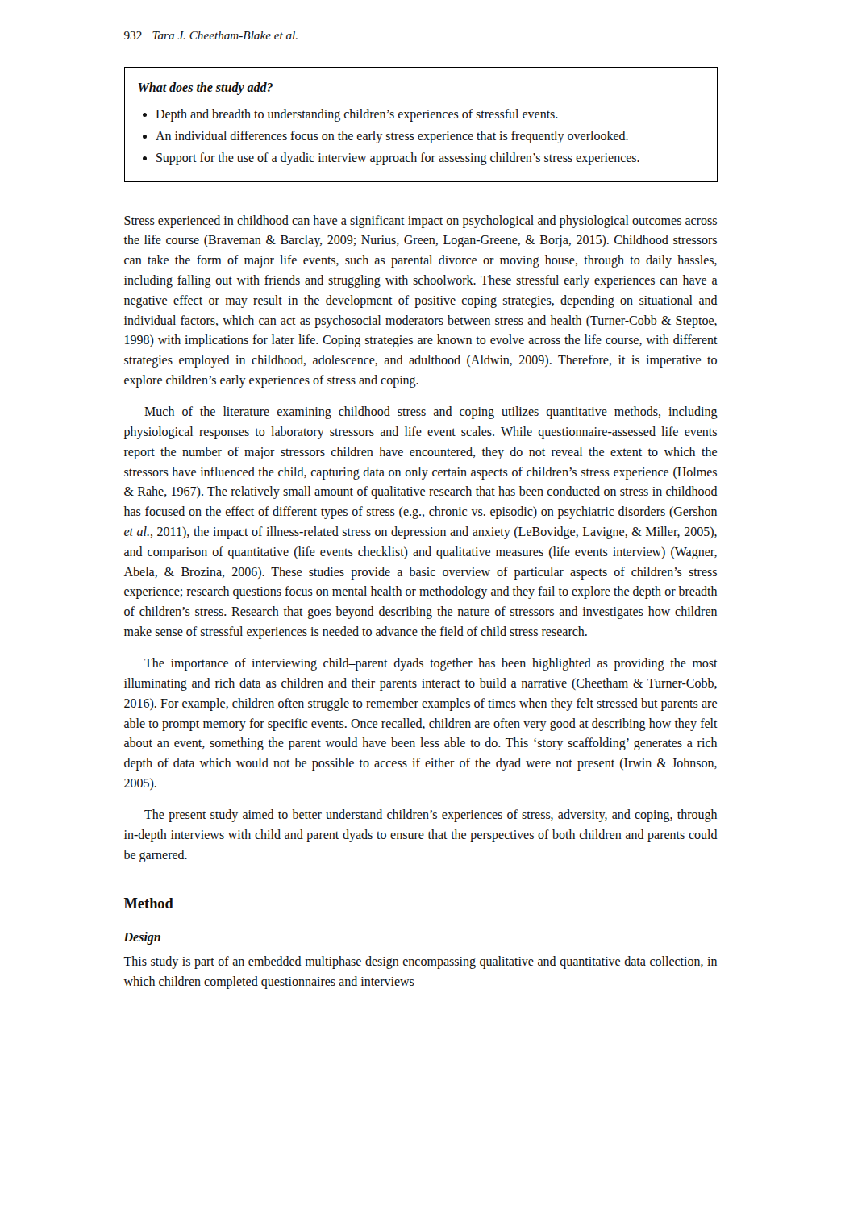932 Tara J. Cheetham-Blake et al.
What does the study add?
Depth and breadth to understanding children’s experiences of stressful events.
An individual differences focus on the early stress experience that is frequently overlooked.
Support for the use of a dyadic interview approach for assessing children’s stress experiences.
Stress experienced in childhood can have a significant impact on psychological and physiological outcomes across the life course (Braveman & Barclay, 2009; Nurius, Green, Logan-Greene, & Borja, 2015). Childhood stressors can take the form of major life events, such as parental divorce or moving house, through to daily hassles, including falling out with friends and struggling with schoolwork. These stressful early experiences can have a negative effect or may result in the development of positive coping strategies, depending on situational and individual factors, which can act as psychosocial moderators between stress and health (Turner-Cobb & Steptoe, 1998) with implications for later life. Coping strategies are known to evolve across the life course, with different strategies employed in childhood, adolescence, and adulthood (Aldwin, 2009). Therefore, it is imperative to explore children’s early experiences of stress and coping.
Much of the literature examining childhood stress and coping utilizes quantitative methods, including physiological responses to laboratory stressors and life event scales. While questionnaire-assessed life events report the number of major stressors children have encountered, they do not reveal the extent to which the stressors have influenced the child, capturing data on only certain aspects of children’s stress experience (Holmes & Rahe, 1967). The relatively small amount of qualitative research that has been conducted on stress in childhood has focused on the effect of different types of stress (e.g., chronic vs. episodic) on psychiatric disorders (Gershon et al., 2011), the impact of illness-related stress on depression and anxiety (LeBovidge, Lavigne, & Miller, 2005), and comparison of quantitative (life events checklist) and qualitative measures (life events interview) (Wagner, Abela, & Brozina, 2006). These studies provide a basic overview of particular aspects of children’s stress experience; research questions focus on mental health or methodology and they fail to explore the depth or breadth of children’s stress. Research that goes beyond describing the nature of stressors and investigates how children make sense of stressful experiences is needed to advance the field of child stress research.
The importance of interviewing child–parent dyads together has been highlighted as providing the most illuminating and rich data as children and their parents interact to build a narrative (Cheetham & Turner-Cobb, 2016). For example, children often struggle to remember examples of times when they felt stressed but parents are able to prompt memory for specific events. Once recalled, children are often very good at describing how they felt about an event, something the parent would have been less able to do. This ‘story scaffolding’ generates a rich depth of data which would not be possible to access if either of the dyad were not present (Irwin & Johnson, 2005).
The present study aimed to better understand children’s experiences of stress, adversity, and coping, through in-depth interviews with child and parent dyads to ensure that the perspectives of both children and parents could be garnered.
Method
Design
This study is part of an embedded multiphase design encompassing qualitative and quantitative data collection, in which children completed questionnaires and interviews